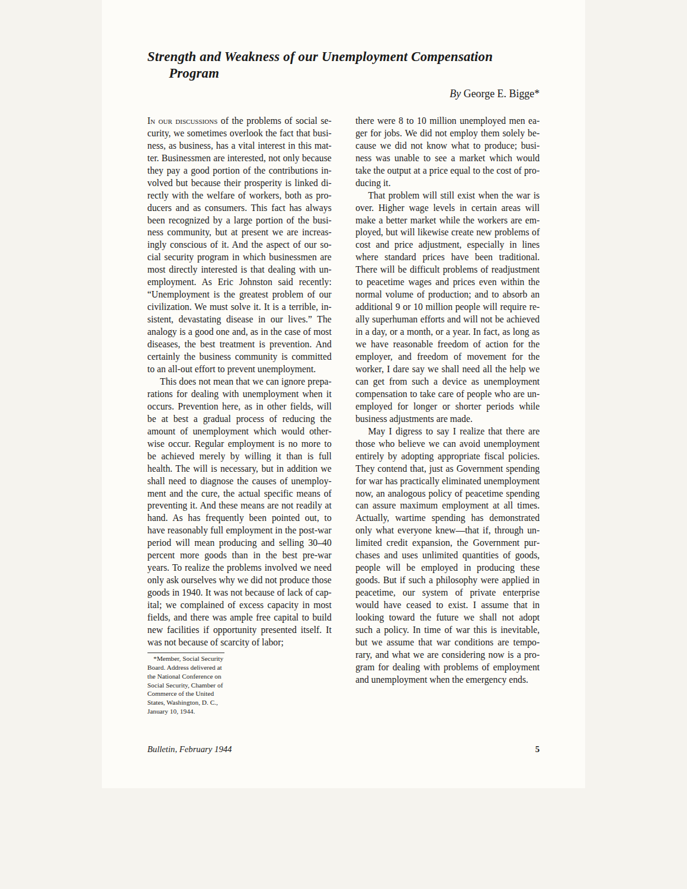Strength and Weakness of our Unemployment Compensation Program
By George E. Bigge*
In our discussions of the problems of social security, we sometimes overlook the fact that business, as business, has a vital interest in this matter. Businessmen are interested, not only because they pay a good portion of the contributions involved but because their prosperity is linked directly with the welfare of workers, both as producers and as consumers. This fact has always been recognized by a large portion of the business community, but at present we are increasingly conscious of it. And the aspect of our social security program in which businessmen are most directly interested is that dealing with unemployment. As Eric Johnston said recently: “Unemployment is the greatest problem of our civilization. We must solve it. It is a terrible, insistent, devastating disease in our lives.” The analogy is a good one and, as in the case of most diseases, the best treatment is prevention. And certainly the business community is committed to an all-out effort to prevent unemployment.
This does not mean that we can ignore preparations for dealing with unemployment when it occurs. Prevention here, as in other fields, will be at best a gradual process of reducing the amount of unemployment which would otherwise occur. Regular employment is no more to be achieved merely by willing it than is full health. The will is necessary, but in addition we shall need to diagnose the causes of unemployment and the cure, the actual specific means of preventing it. And these means are not readily at hand. As has frequently been pointed out, to have reasonably full employment in the post-war period will mean producing and selling 30–40 percent more goods than in the best pre-war years. To realize the problems involved we need only ask ourselves why we did not produce those goods in 1940. It was not because of lack of capital; we complained of excess capacity in most fields, and there was ample free capital to build new facilities if opportunity presented itself. It was not because of scarcity of labor;
*Member, Social Security Board. Address delivered at the National Conference on Social Security, Chamber of Commerce of the United States, Washington, D. C., January 10, 1944.
there were 8 to 10 million unemployed men eager for jobs. We did not employ them solely because we did not know what to produce; business was unable to see a market which would take the output at a price equal to the cost of producing it.
That problem will still exist when the war is over. Higher wage levels in certain areas will make a better market while the workers are employed, but will likewise create new problems of cost and price adjustment, especially in lines where standard prices have been traditional. There will be difficult problems of readjustment to peacetime wages and prices even within the normal volume of production; and to absorb an additional 9 or 10 million people will require really superhuman efforts and will not be achieved in a day, or a month, or a year. In fact, as long as we have reasonable freedom of action for the employer, and freedom of movement for the worker, I dare say we shall need all the help we can get from such a device as unemployment compensation to take care of people who are unemployed for longer or shorter periods while business adjustments are made.
May I digress to say I realize that there are those who believe we can avoid unemployment entirely by adopting appropriate fiscal policies. They contend that, just as Government spending for war has practically eliminated unemployment now, an analogous policy of peacetime spending can assure maximum employment at all times. Actually, wartime spending has demonstrated only what everyone knew—that if, through unlimited credit expansion, the Government purchases and uses unlimited quantities of goods, people will be employed in producing these goods. But if such a philosophy were applied in peacetime, our system of private enterprise would have ceased to exist. I assume that in looking toward the future we shall not adopt such a policy. In time of war this is inevitable, but we assume that war conditions are temporary, and what we are considering now is a program for dealing with problems of employment and unemployment when the emergency ends.
Bulletin, February 1944 5